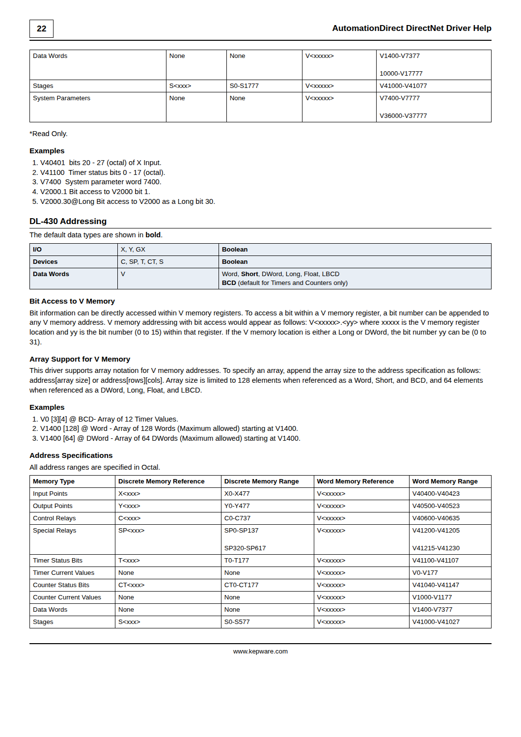22
AutomationDirect DirectNet Driver Help
| Data Words | None | None | V<xxxxx> | V1400-V7377 10000-V17777 |
| Stages | S<xxx> | S0-S1777 | V<xxxxx> | V41000-V41077 |
| System Parameters | None | None | V<xxxxx> | V7400-V7777 V36000-V37777 |
*Read Only.
Examples
V40401 bits 20 - 27 (octal) of X Input.
V41100 Timer status bits 0 - 17 (octal).
V7400 System parameter word 7400.
V2000.1 Bit access to V2000 bit 1.
V2000.30@Long Bit access to V2000 as a Long bit 30.
DL-430 Addressing
The default data types are shown in bold.
| I/O | X, Y, GX | Boolean |
| Devices | C, SP, T, CT, S | Boolean |
| Data Words | V | Word, Short , DWord, Long, Float, LBCD BCD (default for Timers and Counters only) |
Bit Access to V Memory
Bit information can be directly accessed within V memory registers. To access a bit within a V memory register, a bit number can be appended to any V memory address. V memory addressing with bit access would appear as follows: V<xxxxx>.<yy> where xxxxx is the V memory register location and yy is the bit number (0 to 15) within that register. If the V memory location is either a Long or DWord, the bit number yy can be (0 to 31).
Array Support for V Memory
This driver supports array notation for V memory addresses. To specify an array, append the array size to the address specification as follows: address[array size] or address[rows][cols]. Array size is limited to 128 elements when referenced as a Word, Short, and BCD, and 64 elements when referenced as a DWord, Long, Float, and LBCD.
Examples
V0 [3][4] @ BCD- Array of 12 Timer Values.
V1400 [128] @ Word - Array of 128 Words (Maximum allowed) starting at V1400.
V1400 [64] @ DWord - Array of 64 DWords (Maximum allowed) starting at V1400.
Address Specifications
All address ranges are specified in Octal.
| Memory Type | Discrete Memory Reference | Discrete Memory Range | Word Memory Reference | Word Memory Range |
| --- | --- | --- | --- | --- |
| Input Points | X<xxx> | X0-X477 | V<xxxxx> | V40400-V40423 |
| Output Points | Y<xxx> | Y0-Y477 | V<xxxxx> | V40500-V40523 |
| Control Relays | C<xxx> | C0-C737 | V<xxxxx> | V40600-V40635 |
| Special Relays | SP<xxx> | SP0-SP137 SP320-SP617 | V<xxxxx> | V41200-V41205 V41215-V41230 |
| Timer Status Bits | T<xxx> | T0-T177 | V<xxxxx> | V41100-V41107 |
| Timer Current Values | None | None | V<xxxxx> | V0-V177 |
| Counter Status Bits | CT<xxx> | CT0-CT177 | V<xxxxx> | V41040-V41147 |
| Counter Current Values | None | None | V<xxxxx> | V1000-V1177 |
| Data Words | None | None | V<xxxxx> | V1400-V7377 |
| Stages | S<xxx> | S0-S577 | V<xxxxx> | V41000-V41027 |
www.kepware.com